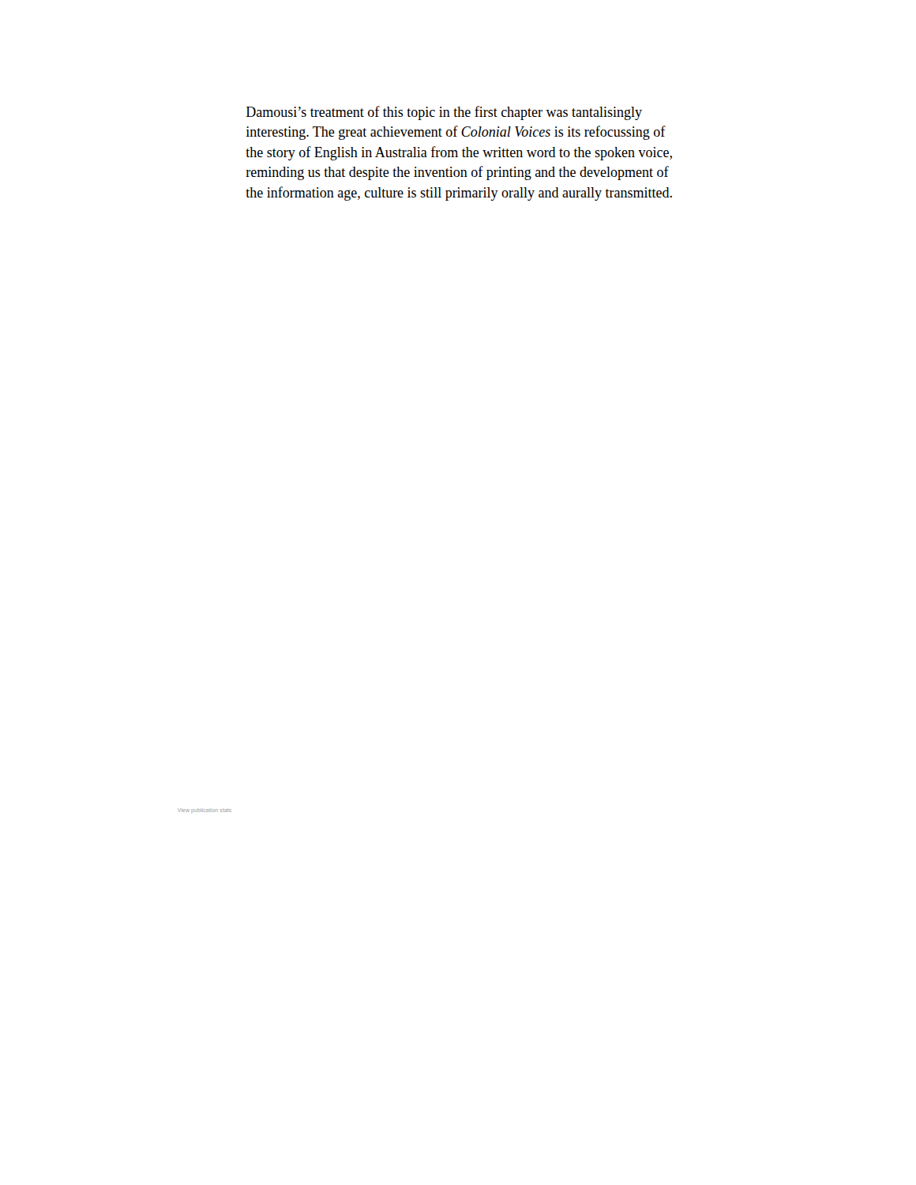Damousi’s treatment of this topic in the first chapter was tantalisingly interesting. The great achievement of Colonial Voices is its refocussing of the story of English in Australia from the written word to the spoken voice, reminding us that despite the invention of printing and the development of the information age, culture is still primarily orally and aurally transmitted.
View publication stats